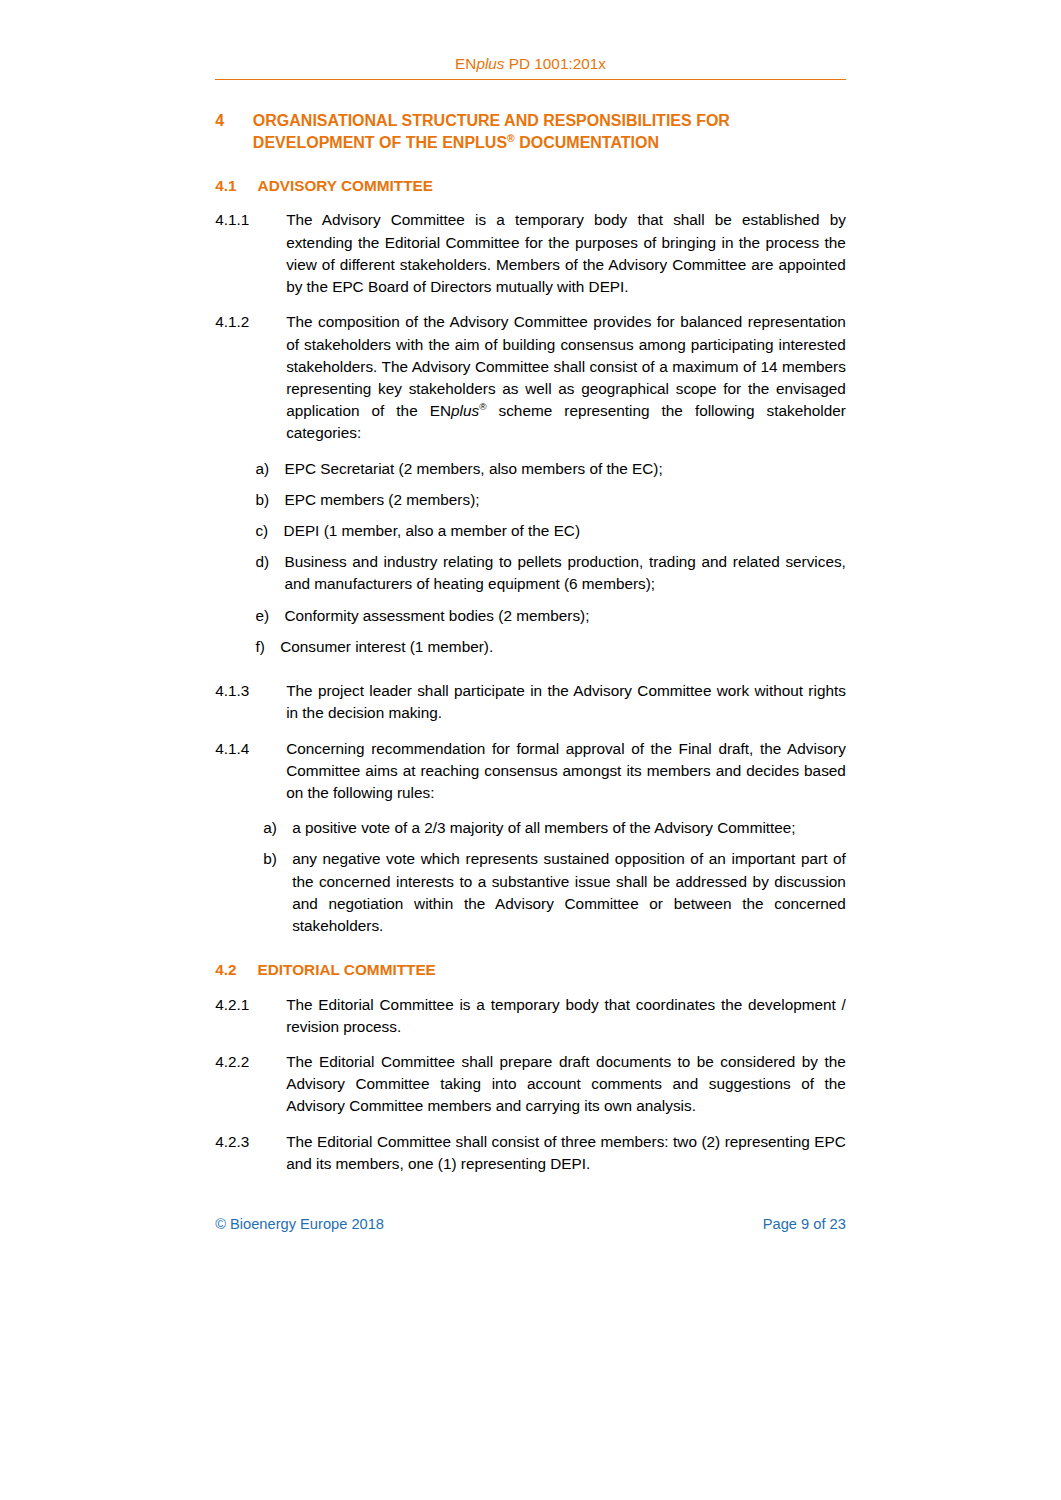ENplus PD 1001:201x
4 ORGANISATIONAL STRUCTURE AND RESPONSIBILITIES FOR DEVELOPMENT OF THE ENPLUS® DOCUMENTATION
4.1 ADVISORY COMMITTEE
4.1.1
The Advisory Committee is a temporary body that shall be established by extending the Editorial Committee for the purposes of bringing in the process the view of different stakeholders. Members of the Advisory Committee are appointed by the EPC Board of Directors mutually with DEPI.
4.1.2
The composition of the Advisory Committee provides for balanced representation of stakeholders with the aim of building consensus among participating interested stakeholders. The Advisory Committee shall consist of a maximum of 14 members representing key stakeholders as well as geographical scope for the envisaged application of the ENplus® scheme representing the following stakeholder categories:
a) EPC Secretariat (2 members, also members of the EC);
b) EPC members (2 members);
c) DEPI (1 member, also a member of the EC)
d) Business and industry relating to pellets production, trading and related services, and manufacturers of heating equipment (6 members);
e) Conformity assessment bodies (2 members);
f) Consumer interest (1 member).
4.1.3
The project leader shall participate in the Advisory Committee work without rights in the decision making.
4.1.4
Concerning recommendation for formal approval of the Final draft, the Advisory Committee aims at reaching consensus amongst its members and decides based on the following rules:
a) a positive vote of a 2/3 majority of all members of the Advisory Committee;
b) any negative vote which represents sustained opposition of an important part of the concerned interests to a substantive issue shall be addressed by discussion and negotiation within the Advisory Committee or between the concerned stakeholders.
4.2 EDITORIAL COMMITTEE
4.2.1
The Editorial Committee is a temporary body that coordinates the development / revision process.
4.2.2
The Editorial Committee shall prepare draft documents to be considered by the Advisory Committee taking into account comments and suggestions of the Advisory Committee members and carrying its own analysis.
4.2.3
The Editorial Committee shall consist of three members: two (2) representing EPC and its members, one (1) representing DEPI.
© Bioenergy Europe 2018
Page 9 of 23